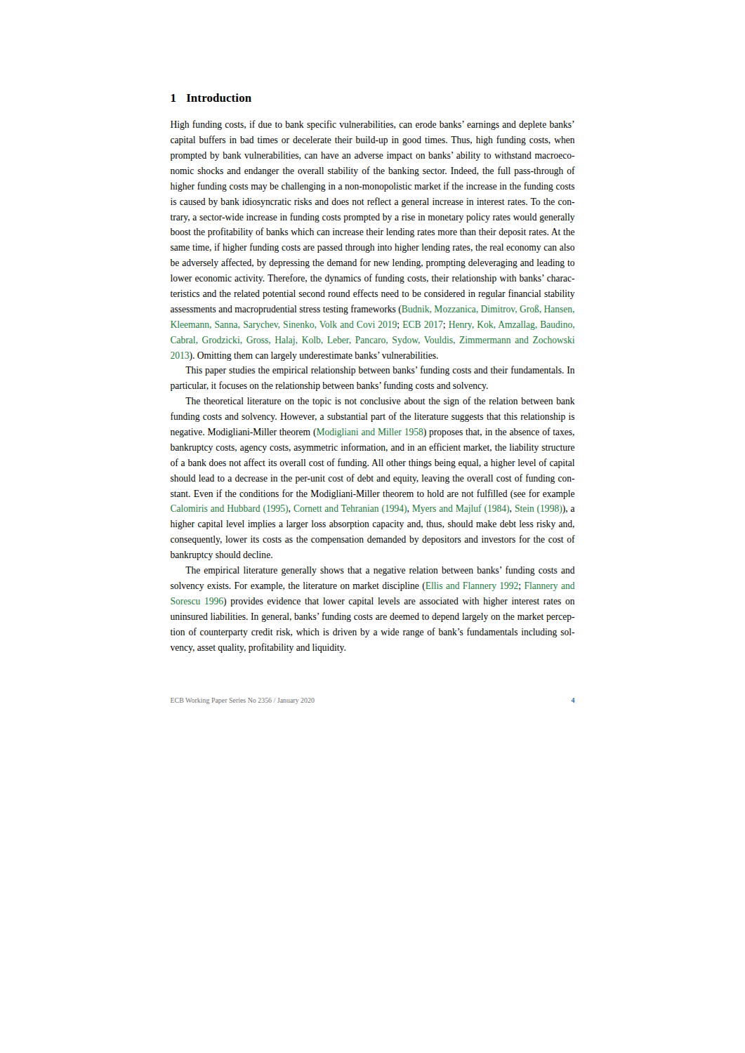1 Introduction
High funding costs, if due to bank specific vulnerabilities, can erode banks’ earnings and deplete banks’ capital buffers in bad times or decelerate their build-up in good times. Thus, high funding costs, when prompted by bank vulnerabilities, can have an adverse impact on banks’ ability to withstand macroeconomic shocks and endanger the overall stability of the banking sector. Indeed, the full pass-through of higher funding costs may be challenging in a non-monopolistic market if the increase in the funding costs is caused by bank idiosyncratic risks and does not reflect a general increase in interest rates. To the contrary, a sector-wide increase in funding costs prompted by a rise in monetary policy rates would generally boost the profitability of banks which can increase their lending rates more than their deposit rates. At the same time, if higher funding costs are passed through into higher lending rates, the real economy can also be adversely affected, by depressing the demand for new lending, prompting deleveraging and leading to lower economic activity. Therefore, the dynamics of funding costs, their relationship with banks’ characteristics and the related potential second round effects need to be considered in regular financial stability assessments and macroprudential stress testing frameworks (Budnik, Mozzanica, Dimitrov, Groß, Hansen, Kleemann, Sanna, Sarychev, Sinenko, Volk and Covi 2019; ECB 2017; Henry, Kok, Amzallag, Baudino, Cabral, Grodzicki, Gross, Halaj, Kolb, Leber, Pancaro, Sydow, Vouldis, Zimmermann and Zochowski 2013). Omitting them can largely underestimate banks’ vulnerabilities.
This paper studies the empirical relationship between banks’ funding costs and their fundamentals. In particular, it focuses on the relationship between banks’ funding costs and solvency.
The theoretical literature on the topic is not conclusive about the sign of the relation between bank funding costs and solvency. However, a substantial part of the literature suggests that this relationship is negative. Modigliani-Miller theorem (Modigliani and Miller 1958) proposes that, in the absence of taxes, bankruptcy costs, agency costs, asymmetric information, and in an efficient market, the liability structure of a bank does not affect its overall cost of funding. All other things being equal, a higher level of capital should lead to a decrease in the per-unit cost of debt and equity, leaving the overall cost of funding constant. Even if the conditions for the Modigliani-Miller theorem to hold are not fulfilled (see for example Calomiris and Hubbard (1995), Cornett and Tehranian (1994), Myers and Majluf (1984), Stein (1998)), a higher capital level implies a larger loss absorption capacity and, thus, should make debt less risky and, consequently, lower its costs as the compensation demanded by depositors and investors for the cost of bankruptcy should decline.
The empirical literature generally shows that a negative relation between banks’ funding costs and solvency exists. For example, the literature on market discipline (Ellis and Flannery 1992; Flannery and Sorescu 1996) provides evidence that lower capital levels are associated with higher interest rates on uninsured liabilities. In general, banks’ funding costs are deemed to depend largely on the market perception of counterparty credit risk, which is driven by a wide range of bank’s fundamentals including solvency, asset quality, profitability and liquidity.
ECB Working Paper Series No 2356 / January 2020 4